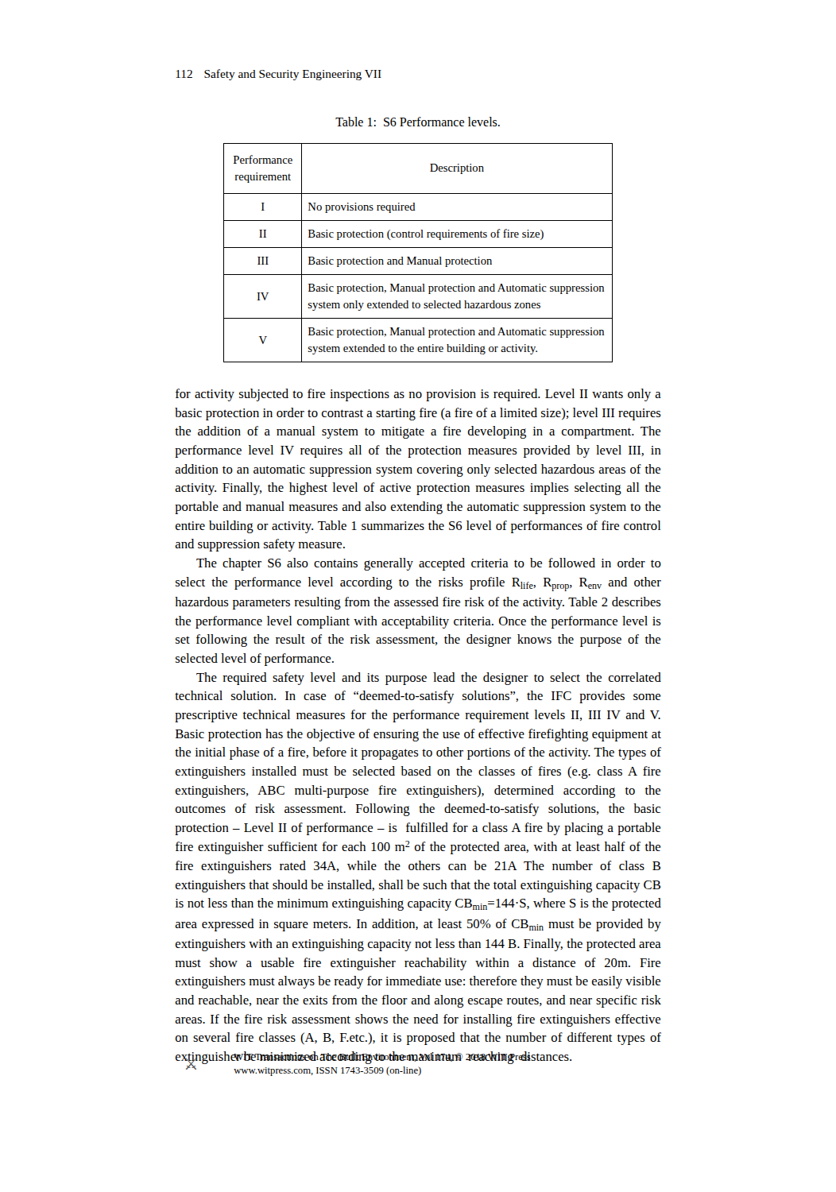112 Safety and Security Engineering VII
Table 1: S6 Performance levels.
| Performance requirement | Description |
| --- | --- |
| I | No provisions required |
| II | Basic protection (control requirements of fire size) |
| III | Basic protection and Manual protection |
| IV | Basic protection, Manual protection and Automatic suppression system only extended to selected hazardous zones |
| V | Basic protection, Manual protection and Automatic suppression system extended to the entire building or activity. |
for activity subjected to fire inspections as no provision is required. Level II wants only a basic protection in order to contrast a starting fire (a fire of a limited size); level III requires the addition of a manual system to mitigate a fire developing in a compartment. The performance level IV requires all of the protection measures provided by level III, in addition to an automatic suppression system covering only selected hazardous areas of the activity. Finally, the highest level of active protection measures implies selecting all the portable and manual measures and also extending the automatic suppression system to the entire building or activity. Table 1 summarizes the S6 level of performances of fire control and suppression safety measure.
The chapter S6 also contains generally accepted criteria to be followed in order to select the performance level according to the risks profile Rlife, Rprop, Renv and other hazardous parameters resulting from the assessed fire risk of the activity. Table 2 describes the performance level compliant with acceptability criteria. Once the performance level is set following the result of the risk assessment, the designer knows the purpose of the selected level of performance.
The required safety level and its purpose lead the designer to select the correlated technical solution. In case of “deemed-to-satisfy solutions”, the IFC provides some prescriptive technical measures for the performance requirement levels II, III IV and V. Basic protection has the objective of ensuring the use of effective firefighting equipment at the initial phase of a fire, before it propagates to other portions of the activity. The types of extinguishers installed must be selected based on the classes of fires (e.g. class A fire extinguishers, ABC multi-purpose fire extinguishers), determined according to the outcomes of risk assessment. Following the deemed-to-satisfy solutions, the basic protection – Level II of performance – is fulfilled for a class A fire by placing a portable fire extinguisher sufficient for each 100 m2 of the protected area, with at least half of the fire extinguishers rated 34A, while the others can be 21A The number of class B extinguishers that should be installed, shall be such that the total extinguishing capacity CB is not less than the minimum extinguishing capacity CBmin=144·S, where S is the protected area expressed in square meters. In addition, at least 50% of CBmin must be provided by extinguishers with an extinguishing capacity not less than 144 B. Finally, the protected area must show a usable fire extinguisher reachability within a distance of 20m. Fire extinguishers must always be ready for immediate use: therefore they must be easily visible and reachable, near the exits from the floor and along escape routes, and near specific risk areas. If the fire risk assessment shows the need for installing fire extinguishers effective on several fire classes (A, B, F.etc.), it is proposed that the number of different types of extinguisher be minimized according to the maximum reaching distances.
⚔WIT Transactions on The Built Environment, Vol 174, © 2018 WIT Press
www.witpress.com, ISSN 1743-3509 (on-line)